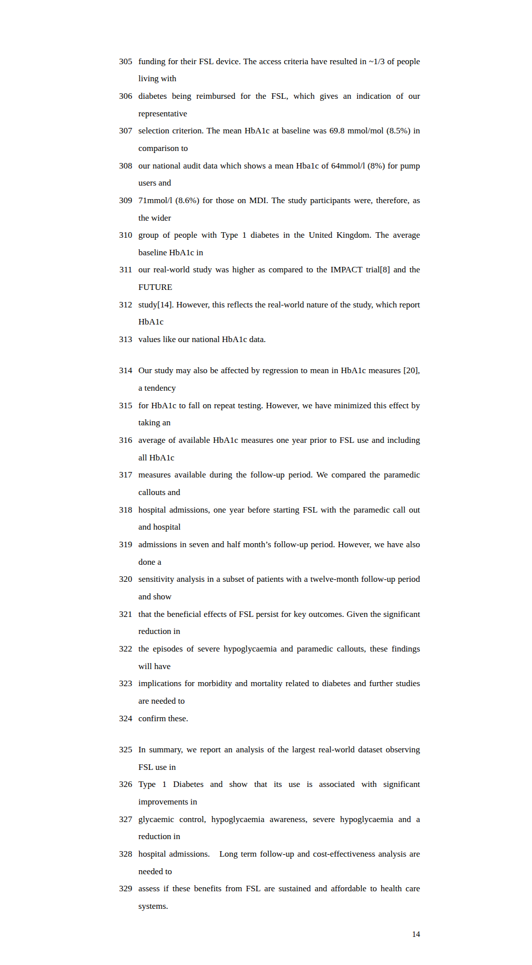305funding for their FSL device. The access criteria have resulted in ~1/3 of people living with
306diabetes being reimbursed for the FSL, which gives an indication of our representative
307selection criterion. The mean HbA1c at baseline was 69.8 mmol/mol (8.5%) in comparison to
308our national audit data which shows a mean Hba1c of 64mmol/l (8%) for pump users and
30971mmol/l (8.6%) for those on MDI. The study participants were, therefore, as the wider
310group of people with Type 1 diabetes in the United Kingdom. The average baseline HbA1c in
311our real-world study was higher as compared to the IMPACT trial[8] and the FUTURE
312study[14]. However, this reflects the real-world nature of the study, which report HbA1c
313values like our national HbA1c data.
314 Our study may also be affected by regression to mean in HbA1c measures [20], a tendency
315for HbA1c to fall on repeat testing. However, we have minimized this effect by taking an
316average of available HbA1c measures one year prior to FSL use and including all HbA1c
317measures available during the follow-up period. We compared the paramedic callouts and
318hospital admissions, one year before starting FSL with the paramedic call out and hospital
319admissions in seven and half month’s follow-up period. However, we have also done a
320sensitivity analysis in a subset of patients with a twelve-month follow-up period and show
321that the beneficial effects of FSL persist for key outcomes. Given the significant reduction in
322the episodes of severe hypoglycaemia and paramedic callouts, these findings will have
323implications for morbidity and mortality related to diabetes and further studies are needed to
324confirm these.
325 In summary, we report an analysis of the largest real-world dataset observing FSL use in
326 Type 1 Diabetes and show that its use is associated with significant improvements in
327glycaemic control, hypoglycaemia awareness, severe hypoglycaemia and a reduction in
328hospital admissions. Long term follow-up and cost-effectiveness analysis are needed to
329assess if these benefits from FSL are sustained and affordable to health care systems.
14